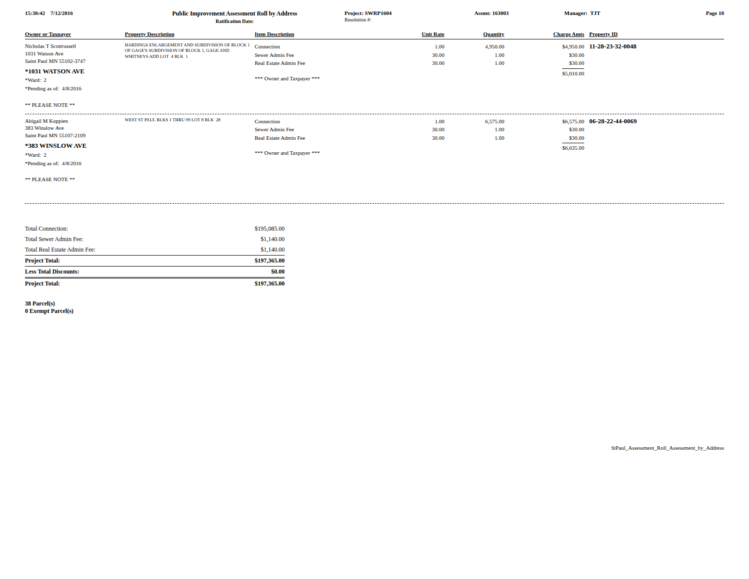15:30:42 7/12/2016
Public Improvement Assessment Roll by Address
Ratification Date:
Project: SWRP1604
Resolution #:
Assmt: 163003
Manager: TJT
Page 10
Owner or Taxpayer
Property Description
Item Description
Unit Rate
Quantity
Charge Amts
Property ID
Nicholas T Scottrussell
1031 Watson Ave
Saint Paul MN 55102-3747
*1031 WATSON AVE
*Ward: 2
*Pending as of: 4/8/2016
** PLEASE NOTE **
HARDINGS ENLARGEMENT AND SUBDIVISION OF BLOCK 1 OF GAGE'S SUBDIVISION OF BLOCK 1, GAGE AND WHITNEYS ADD LOT 4 BLK 1
Connection
Sewer Admin Fee
Real Estate Admin Fee
*** Owner and Taxpayer ***
1.00
30.00
30.00
4,950.00
1.00
1.00
$4,950.00
$30.00
$30.00
$5,010.00
11-28-23-32-0048
Abigail M Koppien
383 Winslow Ave
Saint Paul MN 55107-2109
*383 WINSLOW AVE
*Ward: 2
*Pending as of: 4/8/2016
** PLEASE NOTE **
WEST ST PAUL BLKS 1 THRU 99 LOT 8 BLK 28
Connection
Sewer Admin Fee
Real Estate Admin Fee
*** Owner and Taxpayer ***
1.00
30.00
30.00
6,575.00
1.00
1.00
$6,575.00
$30.00
$30.00
$6,635.00
06-28-22-44-0069
| Total Connection: | $195,085.00 |
| Total Sewer Admin Fee: | $1,140.00 |
| Total Real Estate Admin Fee: | $1,140.00 |
| Project Total: | $197,365.00 |
| Less Total Discounts: | $0.00 |
| Project Total: | $197,365.00 |
38 Parcel(s)
0 Exempt Parcel(s)
StPaul_Assessment_Roll_Assessment_by_Address